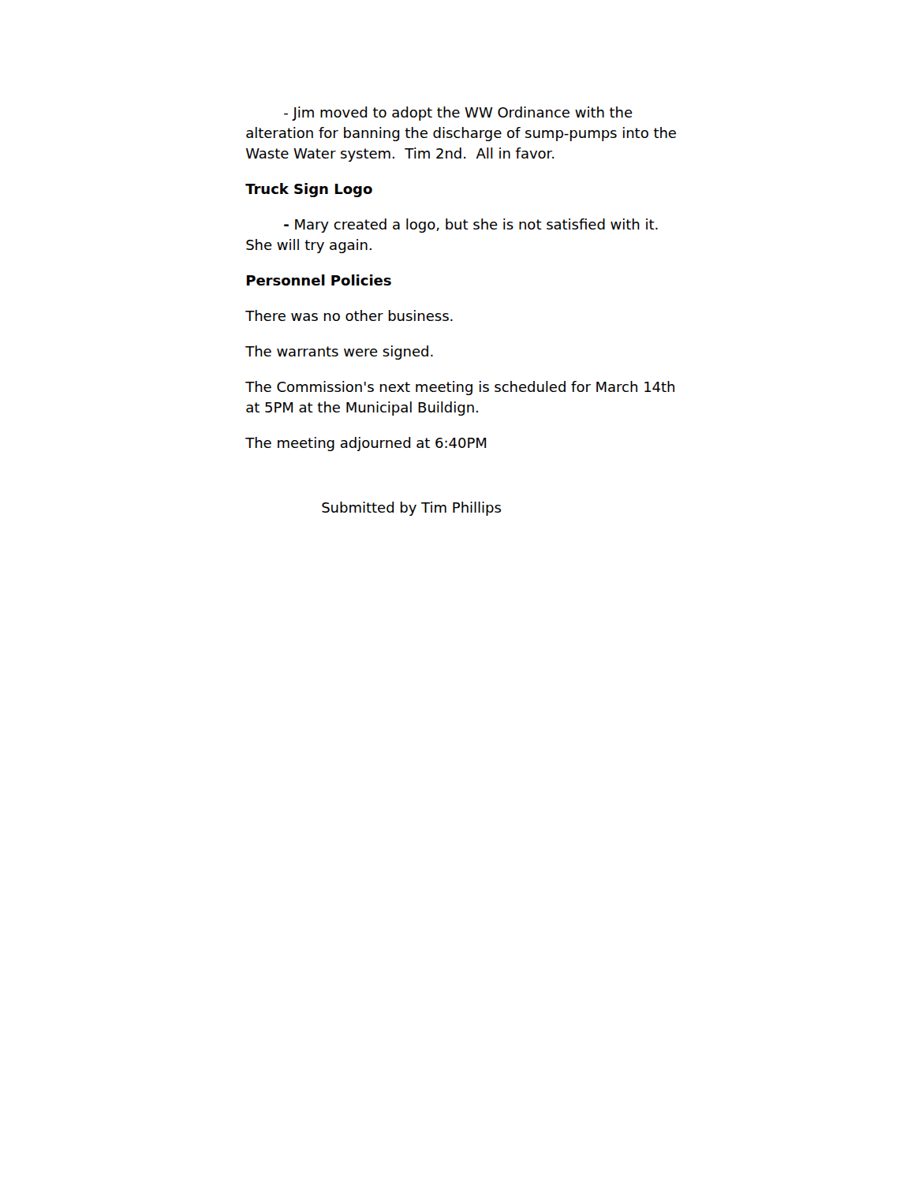- Jim moved to adopt the WW Ordinance with the alteration for banning the discharge of sump-pumps into the Waste Water system. Tim 2nd. All in favor.
Truck Sign Logo
- Mary created a logo, but she is not satisfied with it. She will try again.
Personnel Policies
There was no other business.
The warrants were signed.
The Commission's next meeting is scheduled for March 14th at 5PM at the Municipal Buildign.
The meeting adjourned at 6:40PM
Submitted by Tim Phillips